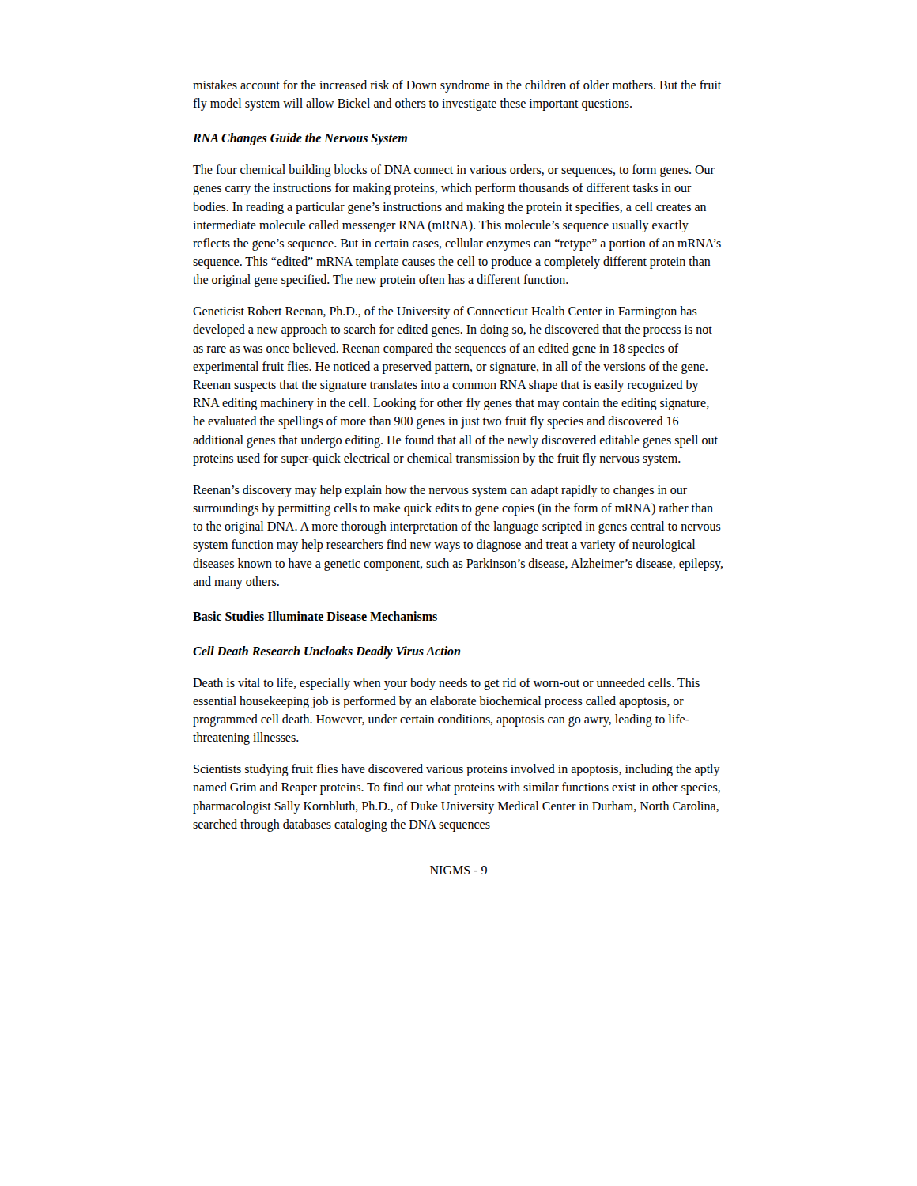mistakes account for the increased risk of Down syndrome in the children of older mothers. But the fruit fly model system will allow Bickel and others to investigate these important questions.
RNA Changes Guide the Nervous System
The four chemical building blocks of DNA connect in various orders, or sequences, to form genes. Our genes carry the instructions for making proteins, which perform thousands of different tasks in our bodies. In reading a particular gene’s instructions and making the protein it specifies, a cell creates an intermediate molecule called messenger RNA (mRNA). This molecule’s sequence usually exactly reflects the gene’s sequence. But in certain cases, cellular enzymes can “retype” a portion of an mRNA’s sequence. This “edited” mRNA template causes the cell to produce a completely different protein than the original gene specified. The new protein often has a different function.
Geneticist Robert Reenan, Ph.D., of the University of Connecticut Health Center in Farmington has developed a new approach to search for edited genes. In doing so, he discovered that the process is not as rare as was once believed. Reenan compared the sequences of an edited gene in 18 species of experimental fruit flies. He noticed a preserved pattern, or signature, in all of the versions of the gene. Reenan suspects that the signature translates into a common RNA shape that is easily recognized by RNA editing machinery in the cell. Looking for other fly genes that may contain the editing signature, he evaluated the spellings of more than 900 genes in just two fruit fly species and discovered 16 additional genes that undergo editing. He found that all of the newly discovered editable genes spell out proteins used for super-quick electrical or chemical transmission by the fruit fly nervous system.
Reenan’s discovery may help explain how the nervous system can adapt rapidly to changes in our surroundings by permitting cells to make quick edits to gene copies (in the form of mRNA) rather than to the original DNA. A more thorough interpretation of the language scripted in genes central to nervous system function may help researchers find new ways to diagnose and treat a variety of neurological diseases known to have a genetic component, such as Parkinson’s disease, Alzheimer’s disease, epilepsy, and many others.
Basic Studies Illuminate Disease Mechanisms
Cell Death Research Uncloaks Deadly Virus Action
Death is vital to life, especially when your body needs to get rid of worn-out or unneeded cells. This essential housekeeping job is performed by an elaborate biochemical process called apoptosis, or programmed cell death. However, under certain conditions, apoptosis can go awry, leading to life-threatening illnesses.
Scientists studying fruit flies have discovered various proteins involved in apoptosis, including the aptly named Grim and Reaper proteins. To find out what proteins with similar functions exist in other species, pharmacologist Sally Kornbluth, Ph.D., of Duke University Medical Center in Durham, North Carolina, searched through databases cataloging the DNA sequences
NIGMS - 9